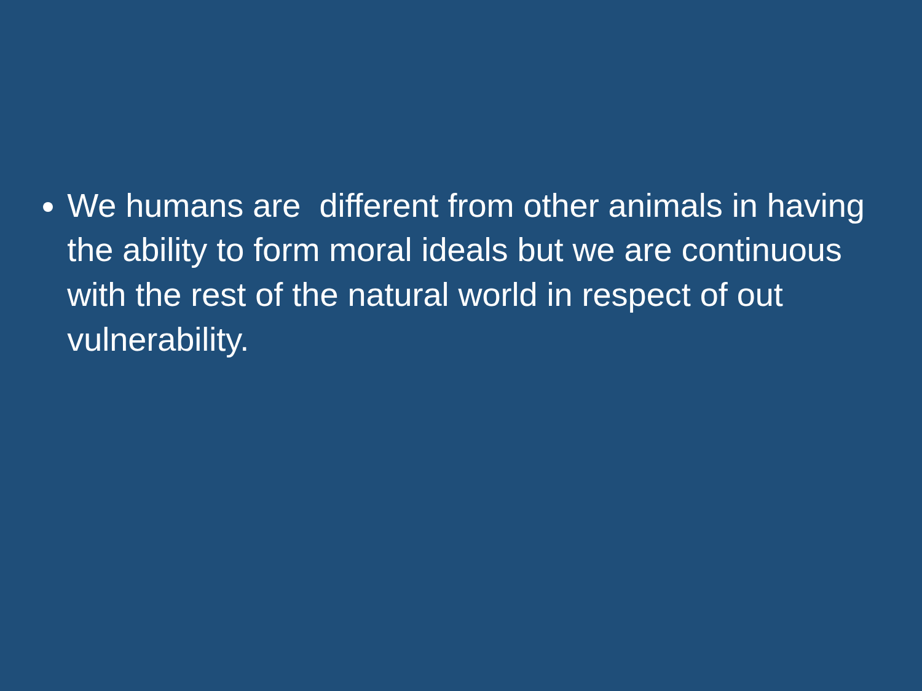We humans are different from other animals in having the ability to form moral ideals but we are continuous with the rest of the natural world in respect of out vulnerability.